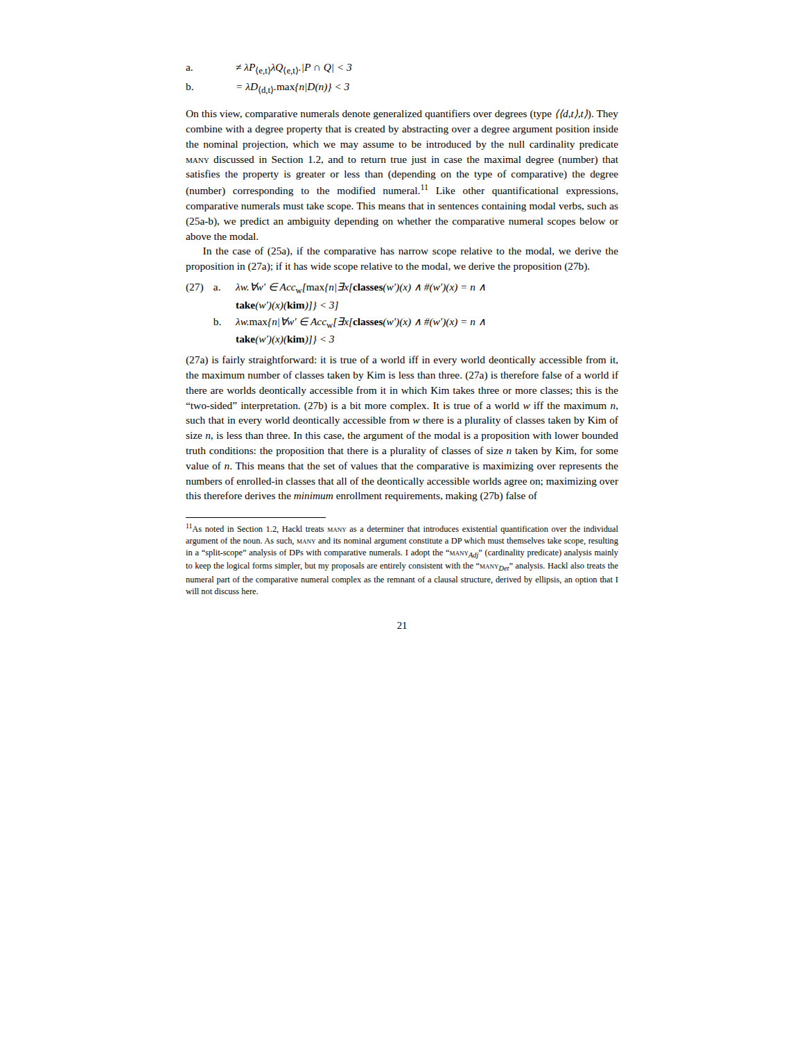a.
≠ λP⟨e,t⟩λQ⟨e,t⟩.|P ∩ Q| < 3
b.
= λD⟨d,t⟩.max{n|D(n)} < 3
On this view, comparative numerals denote generalized quantifiers over degrees (type ⟨⟨d,t⟩,t⟩). They combine with a degree property that is created by abstracting over a degree argument position inside the nominal projection, which we may assume to be introduced by the null cardinality predicate many discussed in Section 1.2, and to return true just in case the maximal degree (number) that satisfies the property is greater or less than (depending on the type of comparative) the degree (number) corresponding to the modified numeral.11 Like other quantificational expressions, comparative numerals must take scope. This means that in sentences containing modal verbs, such as (25a-b), we predict an ambiguity depending on whether the comparative numeral scopes below or above the modal.
In the case of (25a), if the comparative has narrow scope relative to the modal, we derive the proposition in (27a); if it has wide scope relative to the modal, we derive the proposition (27b).
(27)
a.
λw.∀w′ ∈ Accw[max{n|∃x[classes(w′)(x) ∧ #(w′)(x) = n ∧
take(w′)(x)(kim)]} < 3]
b.
λw.max{n|∀w′ ∈ Accw[∃x[classes(w′)(x) ∧ #(w′)(x) = n ∧
take(w′)(x)(kim)]} < 3
(27a) is fairly straightforward: it is true of a world iff in every world deontically accessible from it, the maximum number of classes taken by Kim is less than three. (27a) is therefore false of a world if there are worlds deontically accessible from it in which Kim takes three or more classes; this is the “two-sided” interpretation. (27b) is a bit more complex. It is true of a world w iff the maximum n, such that in every world deontically accessible from w there is a plurality of classes taken by Kim of size n, is less than three. In this case, the argument of the modal is a proposition with lower bounded truth conditions: the proposition that there is a plurality of classes of size n taken by Kim, for some value of n. This means that the set of values that the comparative is maximizing over represents the numbers of enrolled-in classes that all of the deontically accessible worlds agree on; maximizing over this therefore derives the minimum enrollment requirements, making (27b) false of
11 As noted in Section 1.2, Hackl treats many as a determiner that introduces existential quantification over the individual argument of the noun. As such, many and its nominal argument constitute a DP which must themselves take scope, resulting in a “split-scope” analysis of DPs with comparative numerals. I adopt the “manyAdj” (cardinality predicate) analysis mainly to keep the logical forms simpler, but my proposals are entirely consistent with the “manyDet” analysis. Hackl also treats the numeral part of the comparative numeral complex as the remnant of a clausal structure, derived by ellipsis, an option that I will not discuss here.
21